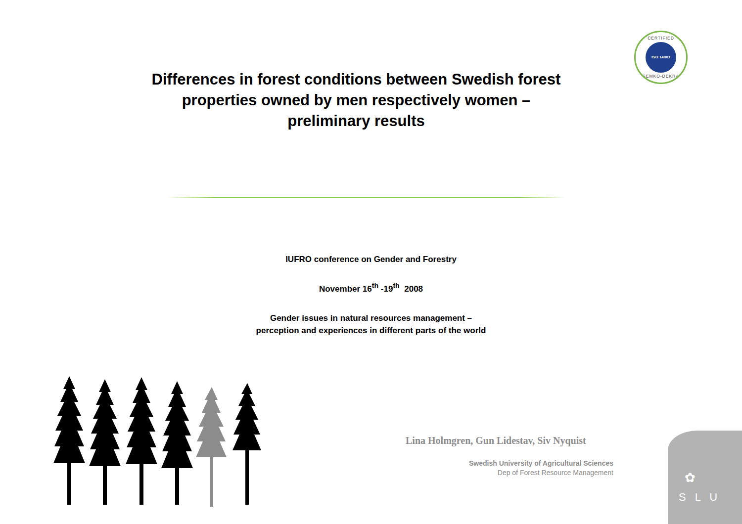CERTIFIED
ISO 14001
SEMKO-DEKRA
Differences in forest conditions between Swedish forest properties owned by men respectively women – preliminary results
IUFRO conference on Gender and Forestry November 16th -19th 2008 Gender issues in natural resources management –
perception and experiences in different parts of the world
Lina Holmgren, Gun Lidestav, Siv Nyquist
Swedish University of Agricultural Sciences
Dep of Forest Resource Management
✿
S L U